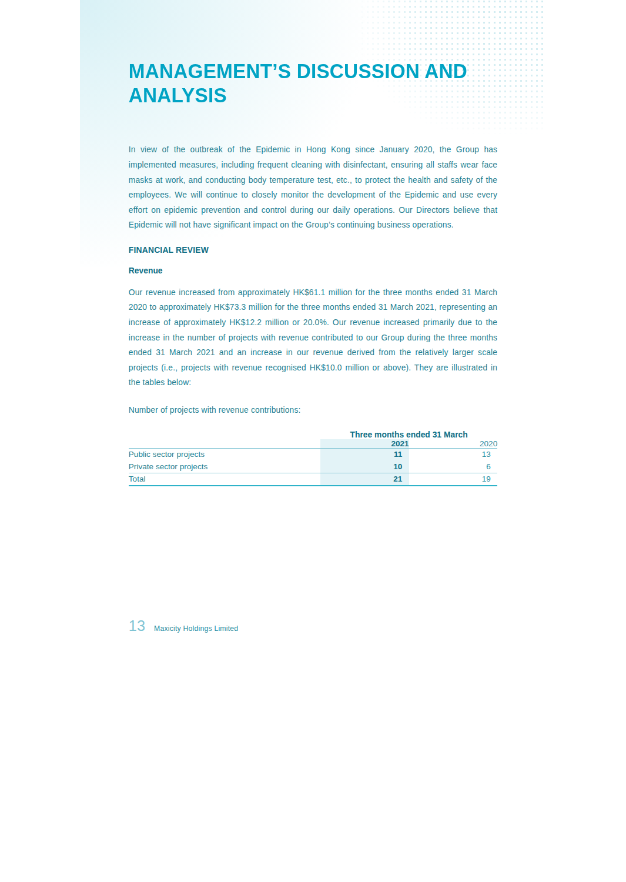Management’s Discussion and Analysis
In view of the outbreak of the Epidemic in Hong Kong since January 2020, the Group has implemented measures, including frequent cleaning with disinfectant, ensuring all staffs wear face masks at work, and conducting body temperature test, etc., to protect the health and safety of the employees. We will continue to closely monitor the development of the Epidemic and use every effort on epidemic prevention and control during our daily operations. Our Directors believe that Epidemic will not have significant impact on the Group’s continuing business operations.
FINANCIAL REVIEW
Revenue
Our revenue increased from approximately HK$61.1 million for the three months ended 31 March 2020 to approximately HK$73.3 million for the three months ended 31 March 2021, representing an increase of approximately HK$12.2 million or 20.0%. Our revenue increased primarily due to the increase in the number of projects with revenue contributed to our Group during the three months ended 31 March 2021 and an increase in our revenue derived from the relatively larger scale projects (i.e., projects with revenue recognised HK$10.0 million or above). They are illustrated in the tables below:
Number of projects with revenue contributions:
| | Three months ended 31 March |
| | 2021 | 2020 |
| Public sector projects | 11 | 13 |
| Private sector projects | 10 | 6 |
| Total | 21 | 19 |
13 Maxicity Holdings Limited